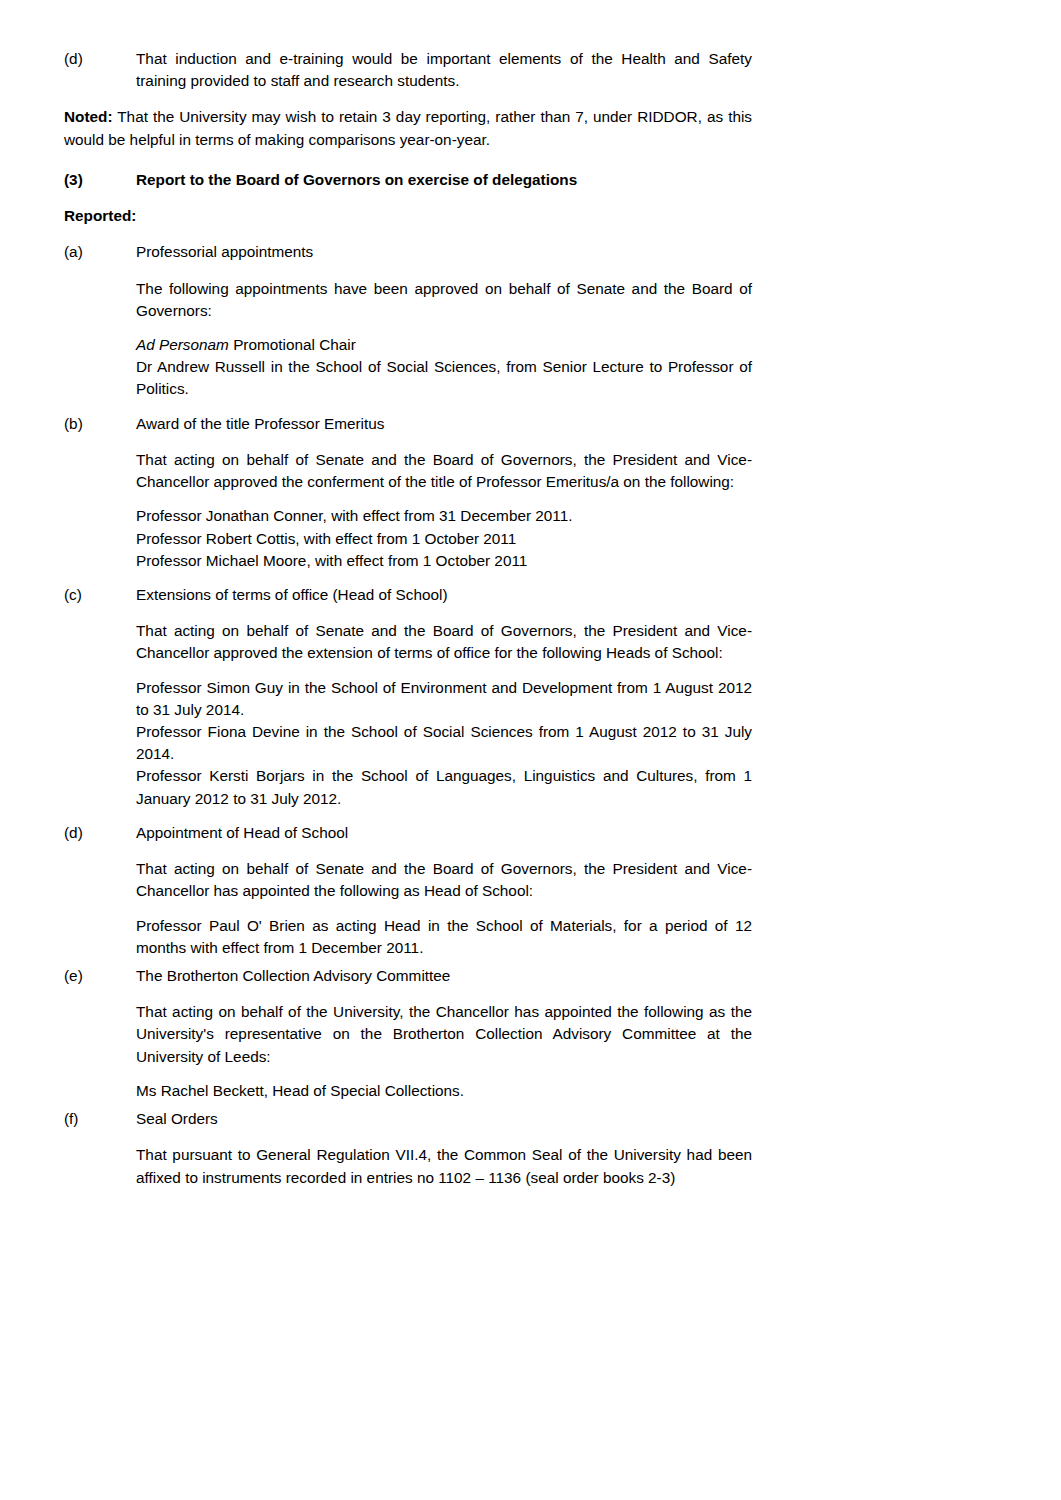(d)
That induction and e-training would be important elements of the Health and Safety training provided to staff and research students.
Noted: That the University may wish to retain 3 day reporting, rather than 7, under RIDDOR, as this would be helpful in terms of making comparisons year-on-year.
(3)
Report to the Board of Governors on exercise of delegations
Reported:
(a)
Professorial appointments
The following appointments have been approved on behalf of Senate and the Board of Governors:
Ad Personam Promotional Chair
Dr Andrew Russell in the School of Social Sciences, from Senior Lecture to Professor of Politics.
(b)
Award of the title Professor Emeritus
That acting on behalf of Senate and the Board of Governors, the President and Vice-Chancellor approved the conferment of the title of Professor Emeritus/a on the following:
Professor Jonathan Conner, with effect from 31 December 2011.
Professor Robert Cottis, with effect from 1 October 2011
Professor Michael Moore, with effect from 1 October 2011
(c)
Extensions of terms of office (Head of School)
That acting on behalf of Senate and the Board of Governors, the President and Vice-Chancellor approved the extension of terms of office for the following Heads of School:
Professor Simon Guy in the School of Environment and Development from 1 August 2012 to 31 July 2014.
Professor Fiona Devine in the School of Social Sciences from 1 August 2012 to 31 July 2014.
Professor Kersti Borjars in the School of Languages, Linguistics and Cultures, from 1 January 2012 to 31 July 2012.
(d)
Appointment of Head of School
That acting on behalf of Senate and the Board of Governors, the President and Vice-Chancellor has appointed the following as Head of School:
Professor Paul O' Brien as acting Head in the School of Materials, for a period of 12 months with effect from 1 December 2011.
(e)
The Brotherton Collection Advisory Committee
That acting on behalf of the University, the Chancellor has appointed the following as the University's representative on the Brotherton Collection Advisory Committee at the University of Leeds:
Ms Rachel Beckett, Head of Special Collections.
(f)
Seal Orders
That pursuant to General Regulation VII.4, the Common Seal of the University had been affixed to instruments recorded in entries no 1102 – 1136 (seal order books 2-3)